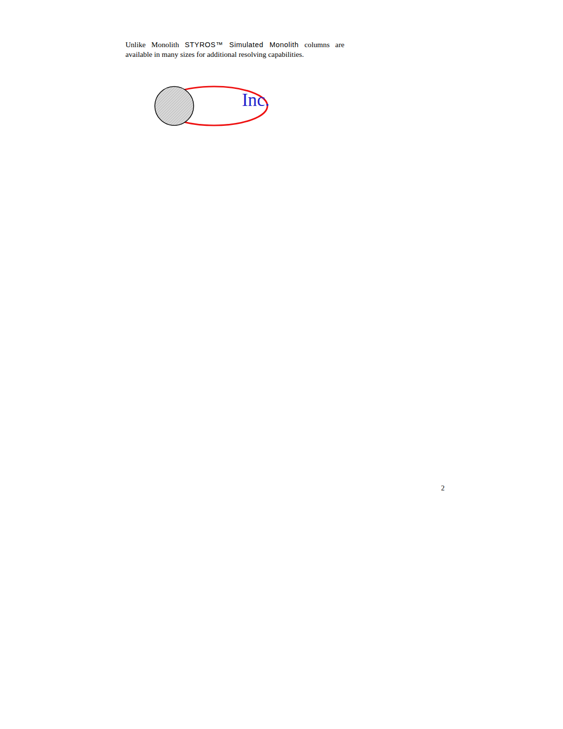Unlike Monolith STYROS™ Simulated Monolith columns are available in many sizes for additional resolving capabilities.
Inc.
2